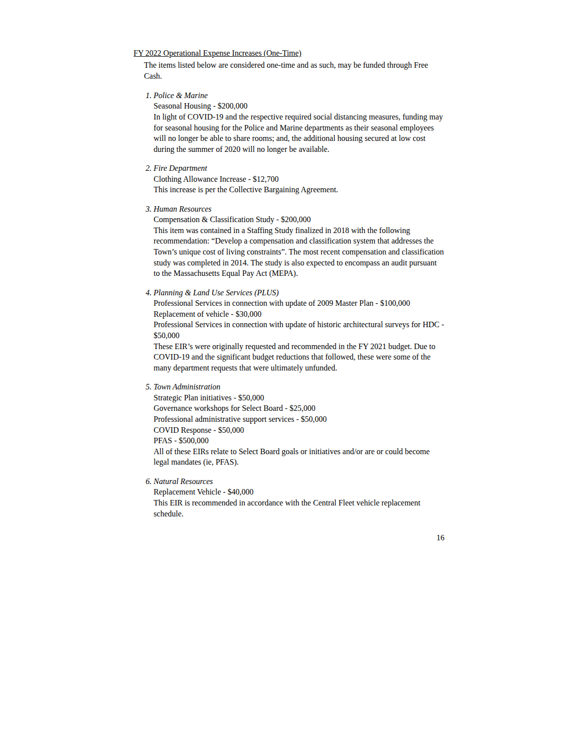FY 2022 Operational Expense Increases (One-Time)
The items listed below are considered one-time and as such, may be funded through Free Cash.
Police & Marine
Seasonal Housing - $200,000
In light of COVID-19 and the respective required social distancing measures, funding may for seasonal housing for the Police and Marine departments as their seasonal employees will no longer be able to share rooms; and, the additional housing secured at low cost during the summer of 2020 will no longer be available.
Fire Department
Clothing Allowance Increase - $12,700
This increase is per the Collective Bargaining Agreement.
Human Resources
Compensation & Classification Study - $200,000
This item was contained in a Staffing Study finalized in 2018 with the following recommendation: “Develop a compensation and classification system that addresses the Town’s unique cost of living constraints”. The most recent compensation and classification study was completed in 2014. The study is also expected to encompass an audit pursuant to the Massachusetts Equal Pay Act (MEPA).
Planning & Land Use Services (PLUS)
Professional Services in connection with update of 2009 Master Plan - $100,000
Replacement of vehicle - $30,000
Professional Services in connection with update of historic architectural surveys for HDC - $50,000
These EIR’s were originally requested and recommended in the FY 2021 budget. Due to COVID-19 and the significant budget reductions that followed, these were some of the many department requests that were ultimately unfunded.
Town Administration
Strategic Plan initiatives - $50,000
Governance workshops for Select Board - $25,000
Professional administrative support services - $50,000
COVID Response - $50,000
PFAS - $500,000
All of these EIRs relate to Select Board goals or initiatives and/or are or could become legal mandates (ie, PFAS).
Natural Resources
Replacement Vehicle - $40,000
This EIR is recommended in accordance with the Central Fleet vehicle replacement schedule.
16